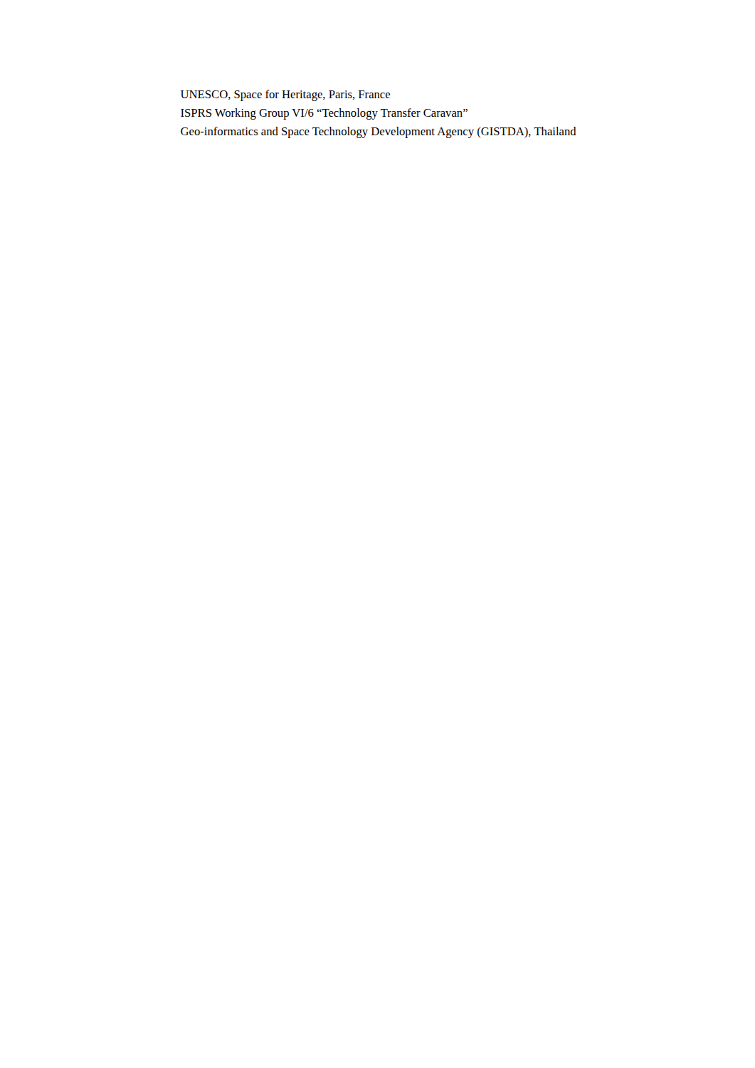UNESCO, Space for Heritage, Paris, France
ISPRS Working Group VI/6 “Technology Transfer Caravan”
Geo-informatics and Space Technology Development Agency (GISTDA), Thailand